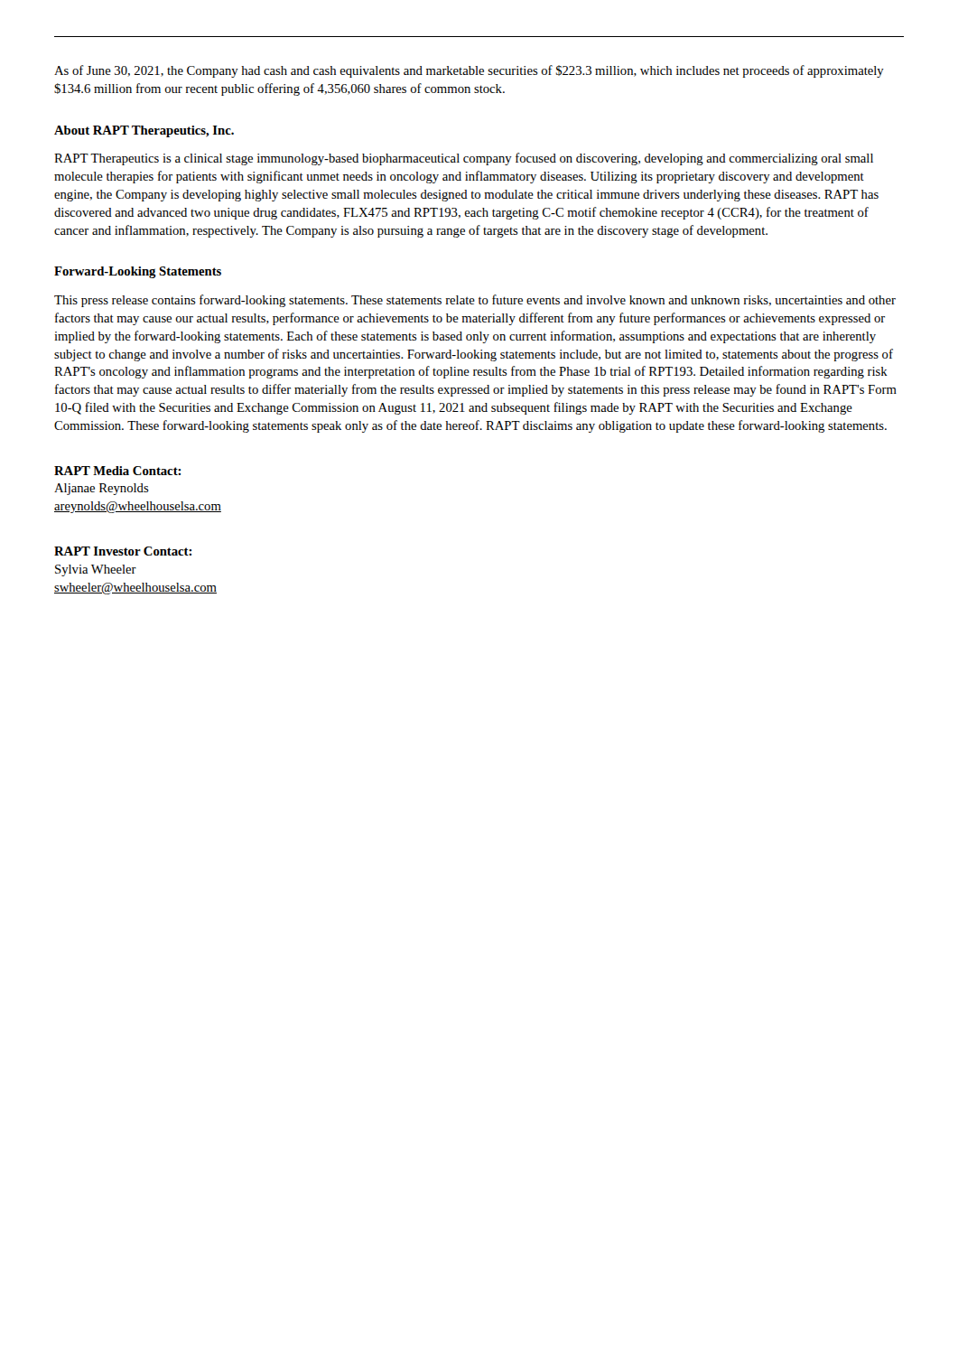As of June 30, 2021, the Company had cash and cash equivalents and marketable securities of $223.3 million, which includes net proceeds of approximately $134.6 million from our recent public offering of 4,356,060 shares of common stock.
About RAPT Therapeutics, Inc.
RAPT Therapeutics is a clinical stage immunology-based biopharmaceutical company focused on discovering, developing and commercializing oral small molecule therapies for patients with significant unmet needs in oncology and inflammatory diseases. Utilizing its proprietary discovery and development engine, the Company is developing highly selective small molecules designed to modulate the critical immune drivers underlying these diseases. RAPT has discovered and advanced two unique drug candidates, FLX475 and RPT193, each targeting C-C motif chemokine receptor 4 (CCR4), for the treatment of cancer and inflammation, respectively. The Company is also pursuing a range of targets that are in the discovery stage of development.
Forward-Looking Statements
This press release contains forward-looking statements. These statements relate to future events and involve known and unknown risks, uncertainties and other factors that may cause our actual results, performance or achievements to be materially different from any future performances or achievements expressed or implied by the forward-looking statements. Each of these statements is based only on current information, assumptions and expectations that are inherently subject to change and involve a number of risks and uncertainties. Forward-looking statements include, but are not limited to, statements about the progress of RAPT's oncology and inflammation programs and the interpretation of topline results from the Phase 1b trial of RPT193. Detailed information regarding risk factors that may cause actual results to differ materially from the results expressed or implied by statements in this press release may be found in RAPT's Form 10-Q filed with the Securities and Exchange Commission on August 11, 2021 and subsequent filings made by RAPT with the Securities and Exchange Commission. These forward-looking statements speak only as of the date hereof. RAPT disclaims any obligation to update these forward-looking statements.
RAPT Media Contact:
Aljanae Reynolds
areynolds@wheelhouselsa.com
RAPT Investor Contact:
Sylvia Wheeler
swheeler@wheelhouselsa.com